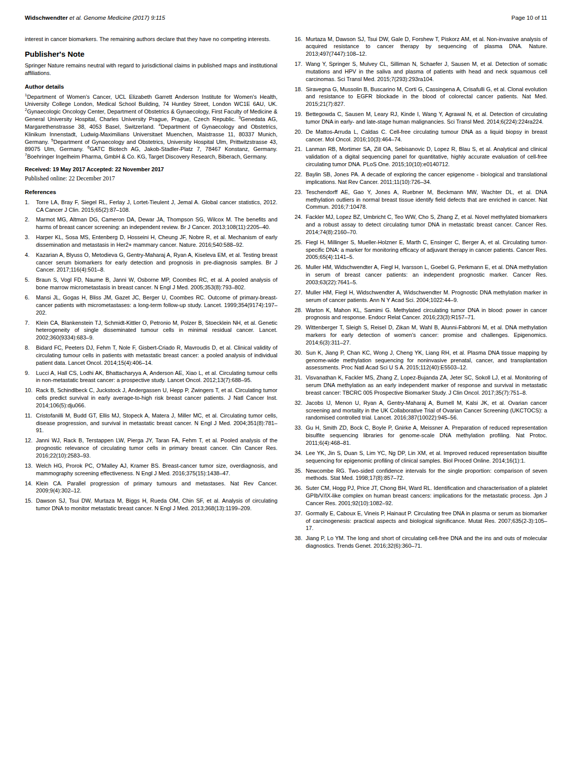Widschwendter et al. Genome Medicine (2017) 9:115
Page 10 of 11
interest in cancer biomarkers. The remaining authors declare that they have no competing interests.
Publisher's Note
Springer Nature remains neutral with regard to jurisdictional claims in published maps and institutional affiliations.
Author details
1Department of Women's Cancer, UCL Elizabeth Garrett Anderson Institute for Women's Health, University College London, Medical School Building, 74 Huntley Street, London WC1E 6AU, UK. 2Gynaecologic Oncology Center, Department of Obstetrics & Gynaecology, First Faculty of Medicine & General University Hospital, Charles University Prague, Prague, Czech Republic. 3Genedata AG, Margarethenstrasse 38, 4053 Basel, Switzerland. 4Department of Gynaecology and Obstetrics, Klinikum Innenstadt, Ludwig-Maximilians Universitaet Muenchen, Maistrasse 11, 80337 Munich, Germany. 5Department of Gynaecology and Obstetrics, University Hospital Ulm, Prittwitzstrasse 43, 89075 Ulm, Germany. 6GATC Biotech AG, Jakob-Stadler-Platz 7, 78467 Konstanz, Germany. 7Boehringer Ingelheim Pharma, GmbH & Co. KG, Target Discovery Research, Biberach, Germany.
Received: 19 May 2017 Accepted: 22 November 2017 Published online: 22 December 2017
References
Torre LA, Bray F, Siegel RL, Ferlay J, Lortet-Tieulent J, Jemal A. Global cancer statistics, 2012. CA Cancer J Clin. 2015;65(2):87–108.
Marmot MG, Altman DG, Cameron DA, Dewar JA, Thompson SG, Wilcox M. The benefits and harms of breast cancer screening: an independent review. Br J Cancer. 2013;108(11):2205–40.
Harper KL, Sosa MS, Entenberg D, Hosseini H, Cheung JF, Nobre R, et al. Mechanism of early dissemination and metastasis in Her2+ mammary cancer. Nature. 2016;540:588–92.
Kazarian A, Blyuss O, Metodieva G, Gentry-Maharaj A, Ryan A, Kiseleva EM, et al. Testing breast cancer serum biomarkers for early detection and prognosis in pre-diagnosis samples. Br J Cancer. 2017;116(4):501–8.
Braun S, Vogl FD, Naume B, Janni W, Osborne MP, Coombes RC, et al. A pooled analysis of bone marrow micrometastasis in breast cancer. N Engl J Med. 2005;353(8):793–802.
Mansi JL, Gogas H, Bliss JM, Gazet JC, Berger U, Coombes RC. Outcome of primary-breast-cancer patients with micrometastases: a long-term follow-up study. Lancet. 1999;354(9174):197–202.
Klein CA, Blankenstein TJ, Schmidt-Kittler O, Petronio M, Polzer B, Stoecklein NH, et al. Genetic heterogeneity of single disseminated tumour cells in minimal residual cancer. Lancet. 2002;360(9334):683–9.
Bidard FC, Peeters DJ, Fehm T, Nole F, Gisbert-Criado R, Mavroudis D, et al. Clinical validity of circulating tumour cells in patients with metastatic breast cancer: a pooled analysis of individual patient data. Lancet Oncol. 2014;15(4):406–14.
Lucci A, Hall CS, Lodhi AK, Bhattacharyya A, Anderson AE, Xiao L, et al. Circulating tumour cells in non-metastatic breast cancer: a prospective study. Lancet Oncol. 2012;13(7):688–95.
Rack B, Schindlbeck C, Juckstock J, Andergassen U, Hepp P, Zwingers T, et al. Circulating tumor cells predict survival in early average-to-high risk breast cancer patients. J Natl Cancer Inst. 2014;106(5):dju066.
Cristofanilli M, Budd GT, Ellis MJ, Stopeck A, Matera J, Miller MC, et al. Circulating tumor cells, disease progression, and survival in metastatic breast cancer. N Engl J Med. 2004;351(8):781–91.
Janni WJ, Rack B, Terstappen LW, Pierga JY, Taran FA, Fehm T, et al. Pooled analysis of the prognostic relevance of circulating tumor cells in primary breast cancer. Clin Cancer Res. 2016;22(10):2583–93.
Welch HG, Prorok PC, O'Malley AJ, Kramer BS. Breast-cancer tumor size, overdiagnosis, and mammography screening effectiveness. N Engl J Med. 2016;375(15):1438–47.
Klein CA. Parallel progression of primary tumours and metastases. Nat Rev Cancer. 2009;9(4):302–12.
Dawson SJ, Tsui DW, Murtaza M, Biggs H, Rueda OM, Chin SF, et al. Analysis of circulating tumor DNA to monitor metastatic breast cancer. N Engl J Med. 2013;368(13):1199–209.
Murtaza M, Dawson SJ, Tsui DW, Gale D, Forshew T, Piskorz AM, et al. Non-invasive analysis of acquired resistance to cancer therapy by sequencing of plasma DNA. Nature. 2013;497(7447):108–12.
Wang Y, Springer S, Mulvey CL, Silliman N, Schaefer J, Sausen M, et al. Detection of somatic mutations and HPV in the saliva and plasma of patients with head and neck squamous cell carcinomas. Sci Transl Med. 2015;7(293):293ra104.
Siravegna G, Mussolin B, Buscarino M, Corti G, Cassingena A, Crisafulli G, et al. Clonal evolution and resistance to EGFR blockade in the blood of colorectal cancer patients. Nat Med. 2015;21(7):827.
Bettegowda C, Sausen M, Leary RJ, Kinde I, Wang Y, Agrawal N, et al. Detection of circulating tumor DNA in early- and late-stage human malignancies. Sci Transl Med. 2014;6(224):224ra224.
De Mattos-Arruda L, Caldas C. Cell-free circulating tumour DNA as a liquid biopsy in breast cancer. Mol Oncol. 2016;10(3):464–74.
Lanman RB, Mortimer SA, Zill OA, Sebisanovic D, Lopez R, Blau S, et al. Analytical and clinical validation of a digital sequencing panel for quantitative, highly accurate evaluation of cell-free circulating tumor DNA. PLoS One. 2015;10(10):e0140712.
Baylin SB, Jones PA. A decade of exploring the cancer epigenome - biological and translational implications. Nat Rev Cancer. 2011;11(10):726–34.
Teschendorff AE, Gao Y, Jones A, Ruebner M, Beckmann MW, Wachter DL, et al. DNA methylation outliers in normal breast tissue identify field defects that are enriched in cancer. Nat Commun. 2016;7:10478.
Fackler MJ, Lopez BZ, Umbricht C, Teo WW, Cho S, Zhang Z, et al. Novel methylated biomarkers and a robust assay to detect circulating tumor DNA in metastatic breast cancer. Cancer Res. 2014;74(8):2160–70.
Fiegl H, Millinger S, Mueller-Holzner E, Marth C, Ensinger C, Berger A, et al. Circulating tumor-specific DNA: a marker for monitoring efficacy of adjuvant therapy in cancer patients. Cancer Res. 2005;65(4):1141–5.
Muller HM, Widschwendter A, Fiegl H, Ivarsson L, Goebel G, Perkmann E, et al. DNA methylation in serum of breast cancer patients: an independent prognostic marker. Cancer Res. 2003;63(22):7641–5.
Muller HM, Fiegl H, Widschwendter A, Widschwendter M. Prognostic DNA methylation marker in serum of cancer patients. Ann N Y Acad Sci. 2004;1022:44–9.
Warton K, Mahon KL, Samimi G. Methylated circulating tumor DNA in blood: power in cancer prognosis and response. Endocr Relat Cancer. 2016;23(3):R157–71.
Wittenberger T, Sleigh S, Reisel D, Zikan M, Wahl B, Alunni-Fabbroni M, et al. DNA methylation markers for early detection of women's cancer: promise and challenges. Epigenomics. 2014;6(3):311–27.
Sun K, Jiang P, Chan KC, Wong J, Cheng YK, Liang RH, et al. Plasma DNA tissue mapping by genome-wide methylation sequencing for noninvasive prenatal, cancer, and transplantation assessments. Proc Natl Acad Sci U S A. 2015;112(40):E5503–12.
Visvanathan K, Fackler MS, Zhang Z, Lopez-Bujanda ZA, Jeter SC, Sokoll LJ, et al. Monitoring of serum DNA methylation as an early independent marker of response and survival in metastatic breast cancer: TBCRC 005 Prospective Biomarker Study. J Clin Oncol. 2017;35(7):751–8.
Jacobs IJ, Menon U, Ryan A, Gentry-Maharaj A, Burnell M, Kalsi JK, et al. Ovarian cancer screening and mortality in the UK Collaborative Trial of Ovarian Cancer Screening (UKCTOCS): a randomised controlled trial. Lancet. 2016;387(10022):945–56.
Gu H, Smith ZD, Bock C, Boyle P, Gnirke A, Meissner A. Preparation of reduced representation bisulfite sequencing libraries for genome-scale DNA methylation profiling. Nat Protoc. 2011;6(4):468–81.
Lee YK, Jin S, Duan S, Lim YC, Ng DP, Lin XM, et al. Improved reduced representation bisulfite sequencing for epigenomic profiling of clinical samples. Biol Proced Online. 2014;16(1):1.
Newcombe RG. Two-sided confidence intervals for the single proportion: comparison of seven methods. Stat Med. 1998;17(8):857–72.
Suter CM, Hogg PJ, Price JT, Chong BH, Ward RL. Identification and characterisation of a platelet GPIb/V/IX-like complex on human breast cancers: implications for the metastatic process. Jpn J Cancer Res. 2001;92(10):1082–92.
Gormally E, Caboux E, Vineis P, Hainaut P. Circulating free DNA in plasma or serum as biomarker of carcinogenesis: practical aspects and biological significance. Mutat Res. 2007;635(2-3):105–17.
Jiang P, Lo YM. The long and short of circulating cell-free DNA and the ins and outs of molecular diagnostics. Trends Genet. 2016;32(6):360–71.